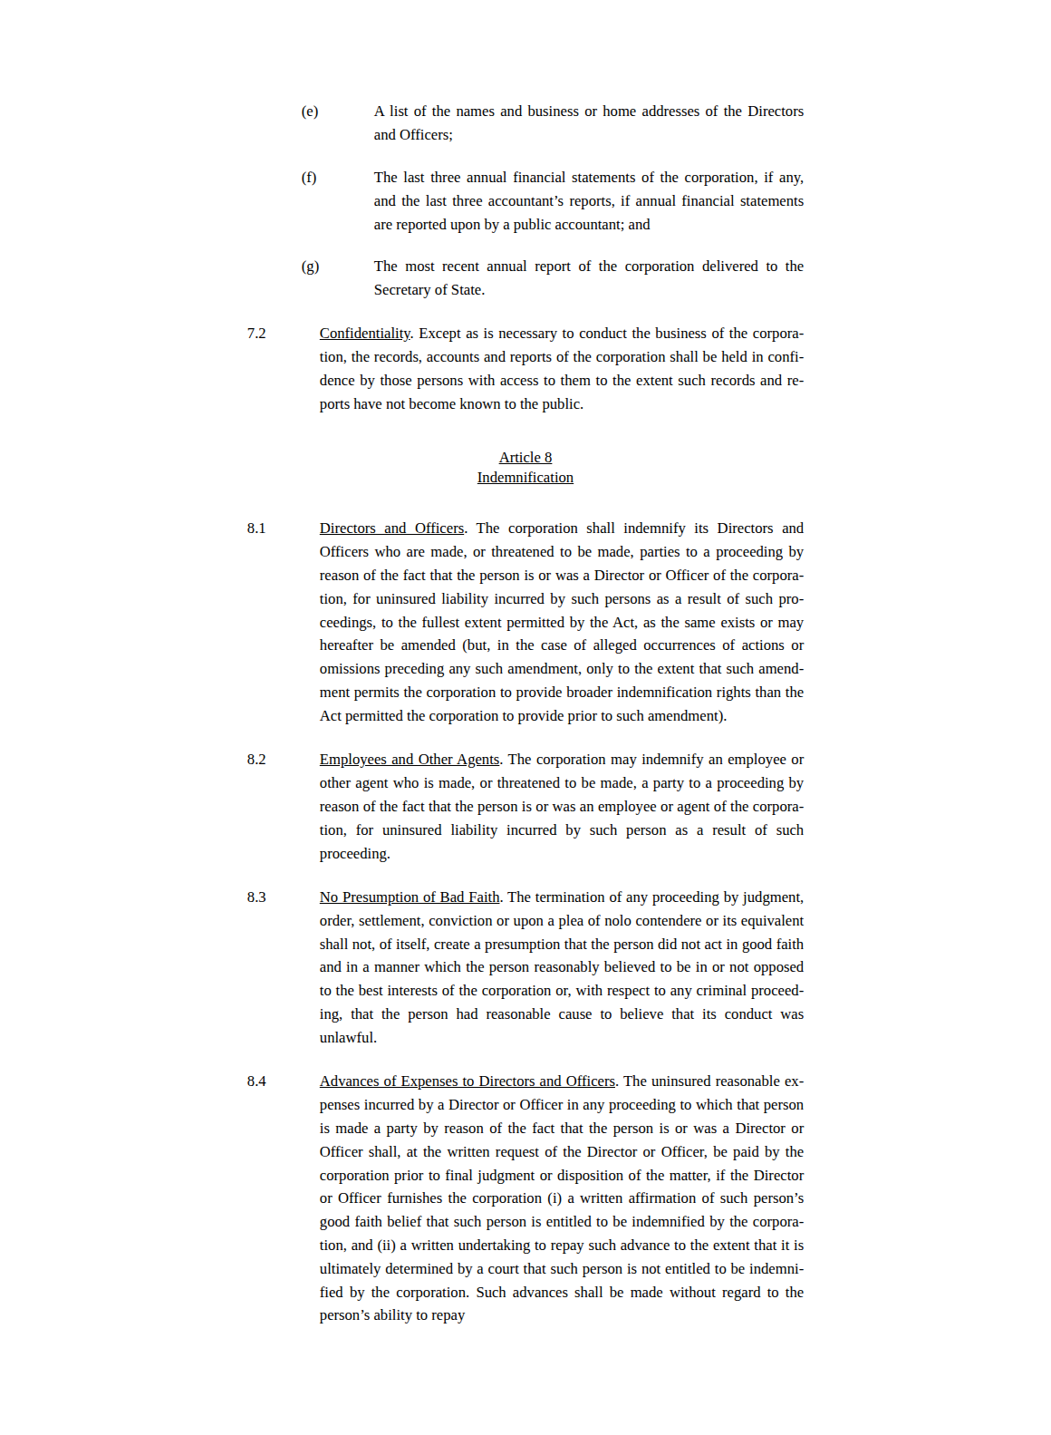(e) A list of the names and business or home addresses of the Directors and Officers;
(f) The last three annual financial statements of the corporation, if any, and the last three accountant’s reports, if annual financial statements are reported upon by a public accountant; and
(g) The most recent annual report of the corporation delivered to the Secretary of State.
7.2
Confidentiality. Except as is necessary to conduct the business of the corporation, the records, accounts and reports of the corporation shall be held in confidence by those persons with access to them to the extent such records and reports have not become known to the public.
Article 8 Indemnification
8.1
Directors and Officers. The corporation shall indemnify its Directors and Officers who are made, or threatened to be made, parties to a proceeding by reason of the fact that the person is or was a Director or Officer of the corporation, for uninsured liability incurred by such persons as a result of such proceedings, to the fullest extent permitted by the Act, as the same exists or may hereafter be amended (but, in the case of alleged occurrences of actions or omissions preceding any such amendment, only to the extent that such amendment permits the corporation to provide broader indemnification rights than the Act permitted the corporation to provide prior to such amendment).
8.2
Employees and Other Agents. The corporation may indemnify an employee or other agent who is made, or threatened to be made, a party to a proceeding by reason of the fact that the person is or was an employee or agent of the corporation, for uninsured liability incurred by such person as a result of such proceeding.
8.3
No Presumption of Bad Faith. The termination of any proceeding by judgment, order, settlement, conviction or upon a plea of nolo contendere or its equivalent shall not, of itself, create a presumption that the person did not act in good faith and in a manner which the person reasonably believed to be in or not opposed to the best interests of the corporation or, with respect to any criminal proceeding, that the person had reasonable cause to believe that its conduct was unlawful.
8.4
Advances of Expenses to Directors and Officers. The uninsured reasonable expenses incurred by a Director or Officer in any proceeding to which that person is made a party by reason of the fact that the person is or was a Director or Officer shall, at the written request of the Director or Officer, be paid by the corporation prior to final judgment or disposition of the matter, if the Director or Officer furnishes the corporation (i) a written affirmation of such person’s good faith belief that such person is entitled to be indemnified by the corporation, and (ii) a written undertaking to repay such advance to the extent that it is ultimately determined by a court that such person is not entitled to be indemnified by the corporation. Such advances shall be made without regard to the person’s ability to repay